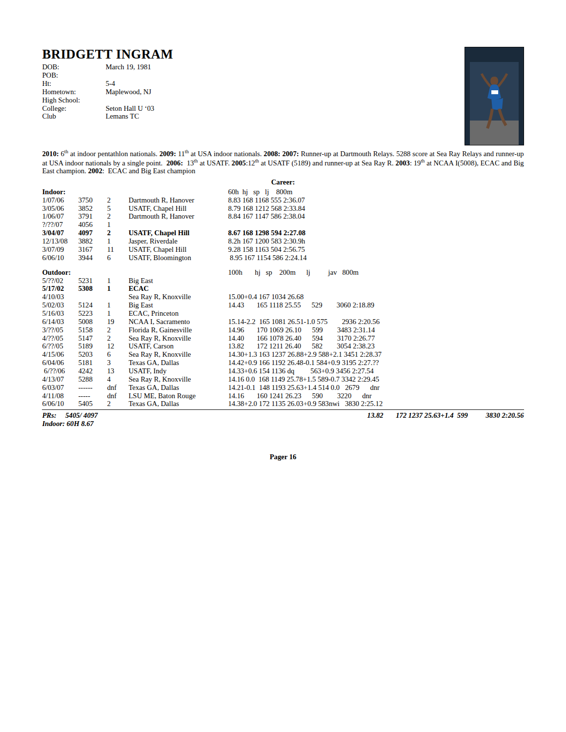BRIDGETT INGRAM
| DOB: | March 19, 1981 |
| POB: | |
| Ht: | 5-4 |
| Hometown: | Maplewood, NJ |
| High School: | |
| College: | Seton Hall U ‘03 |
| Club | Lemans TC |
2010: 6th at indoor pentathlon nationals. 2009: 11th at USA indoor nationals. 2008: 2007: Runner-up at Dartmouth Relays. 5288 score at Sea Ray Relays and runner-up at USA indoor nationals by a single point. 2006: 13th at USATF. 2005:12th at USATF (5189) and runner-up at Sea Ray R. 2003: 19th at NCAA I(5008), ECAC and Big East champion. 2002: ECAC and Big East champion
Career:
| Indoor: | | | | 60h hj sp lj 800m |
| 1/07/06 | 3750 | 2 | Dartmouth R, Hanover | 8.83 168 1168 555 2:36.07 |
| 3/05/06 | 3852 | 5 | USATF, Chapel Hill | 8.79 168 1212 568 2:33.84 |
| 1/06/07 | 3791 | 2 | Dartmouth R, Hanover | 8.84 167 1147 586 2:38.04 |
| ?/??/07 | 4056 | 1 | | |
| 3/04/07 | 4097 | 2 | USATF, Chapel Hill | 8.67 168 1298 594 2:27.08 |
| 12/13/08 | 3882 | 1 | Jasper, Riverdale | 8.2h 167 1200 583 2:30.9h |
| 3/07/09 | 3167 | 11 | USATF, Chapel Hill | 9.28 158 1163 504 2:56.75 |
| 6/06/10 | 3944 | 6 | USATF, Bloomington | 8.95 167 1154 586 2:24.14 |
| Outdoor: | | | | 100h hj sp 200m lj jav 800m |
| 5/??/02 | 5231 | 1 | Big East | |
| 5/17/02 | 5308 | 1 | ECAC | |
| 4/10/03 | | | Sea Ray R, Knoxville | 15.00+0.4 167 1034 26.68 |
| 5/02/03 | 5124 | 1 | Big East | 14.43 165 1118 25.55 529 3060 2:18.89 |
| 5/16/03 | 5223 | 1 | ECAC, Princeton | |
| 6/14/03 | 5008 | 19 | NCAA I, Sacramento | 15.14-2.2 165 1081 26.51-1.0 575 2936 2:20.56 |
| 3/??/05 | 5158 | 2 | Florida R, Gainesville | 14.96 170 1069 26.10 599 3483 2:31.14 |
| 4/??/05 | 5147 | 2 | Sea Ray R, Knoxville | 14.40 166 1078 26.40 594 3170 2:26.77 |
| 6/??/05 | 5189 | 12 | USATF, Carson | 13.82 172 1211 26.40 582 3054 2:38.23 |
| 4/15/06 | 5203 | 6 | Sea Ray R, Knoxville | 14.30+1.3 163 1237 26.88+2.9 588+2.1 3451 2:28.37 |
| 6/04/06 | 5181 | 3 | Texas GA, Dallas | 14.42+0.9 166 1192 26.48-0.1 584+0.9 3195 2:27.?? |
| 6/??/06 | 4242 | 13 | USATF, Indy | 14.33+0.6 154 1136 dq 563+0.9 3456 2:27.54 |
| 4/13/07 | 5288 | 4 | Sea Ray R, Knoxville | 14.16 0.0 168 1149 25.78+1.5 589-0.7 3342 2:29.45 |
| 6/03/07 | ------ | dnf | Texas GA, Dallas | 14.21-0.1 148 1193 25.63+1.4 514 0.0 2679 dnr |
| 4/11/08 | ----- | dnf | LSU ME, Baton Rouge | 14.16 160 1241 26.23 590 3220 dnr |
| 6/06/10 | 5405 | 2 | Texas GA, Dallas | 14.38+2.0 172 1135 26.03+0.9 583nwi 3830 2:25.12 |
PRs: 5405/ 4097 13.82 172 1237 25.63+1.4 599 3830 2:20.56
Indoor: 60H 8.67
Pager 16